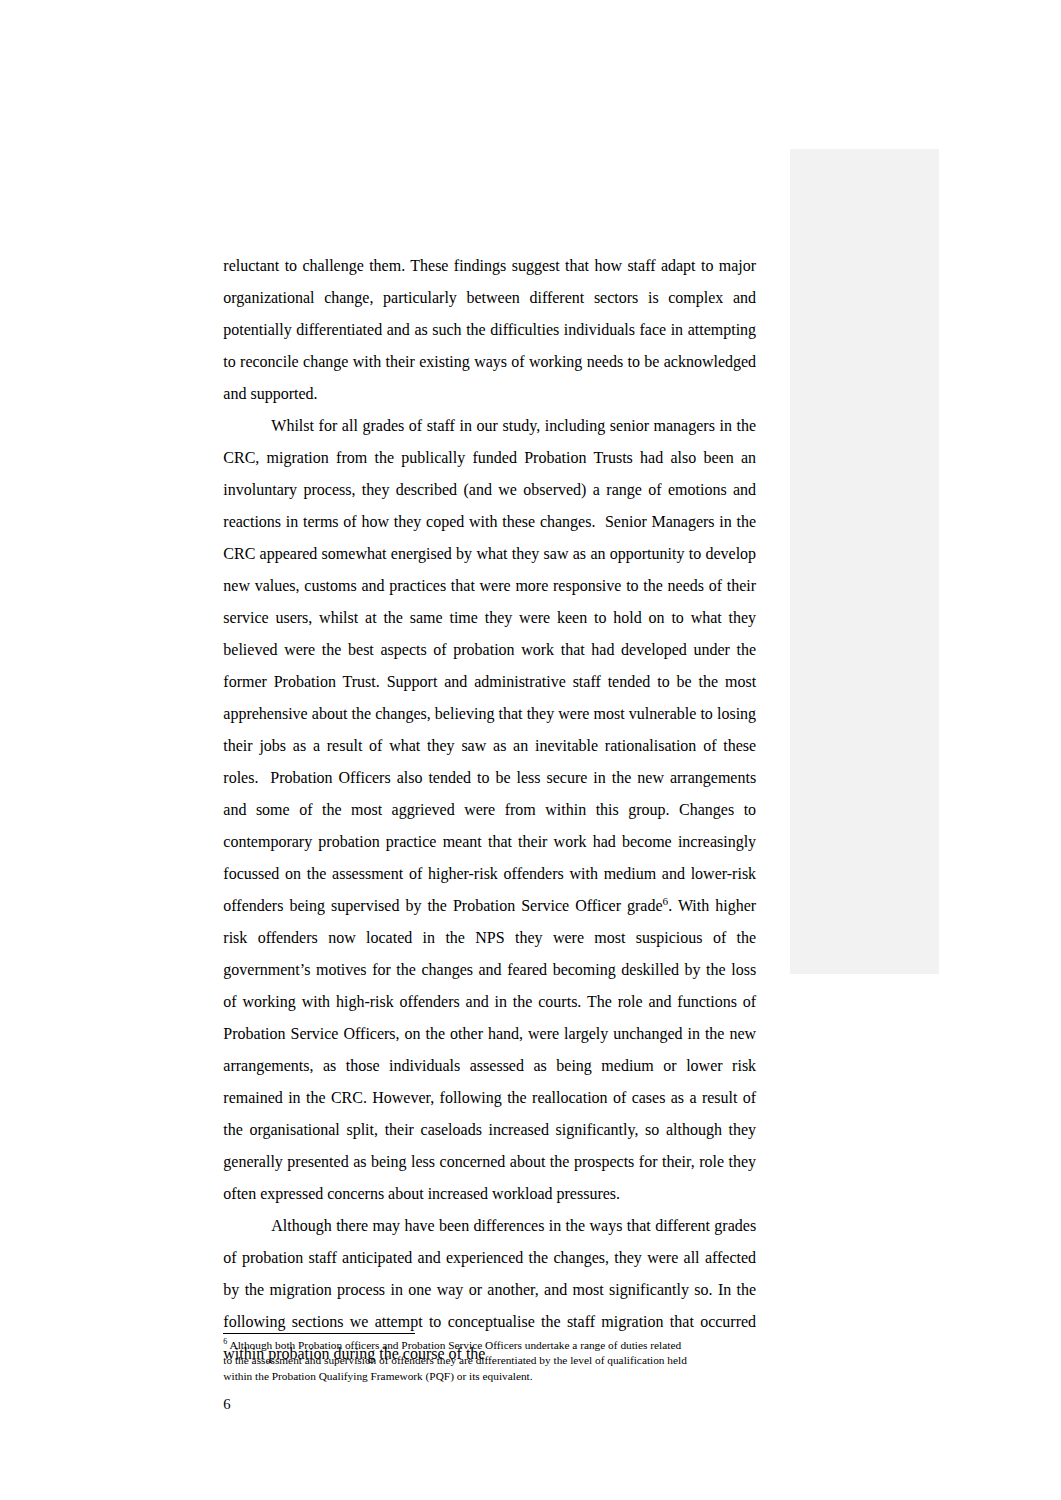reluctant to challenge them. These findings suggest that how staff adapt to major organizational change, particularly between different sectors is complex and potentially differentiated and as such the difficulties individuals face in attempting to reconcile change with their existing ways of working needs to be acknowledged and supported.
Whilst for all grades of staff in our study, including senior managers in the CRC, migration from the publically funded Probation Trusts had also been an involuntary process, they described (and we observed) a range of emotions and reactions in terms of how they coped with these changes. Senior Managers in the CRC appeared somewhat energised by what they saw as an opportunity to develop new values, customs and practices that were more responsive to the needs of their service users, whilst at the same time they were keen to hold on to what they believed were the best aspects of probation work that had developed under the former Probation Trust. Support and administrative staff tended to be the most apprehensive about the changes, believing that they were most vulnerable to losing their jobs as a result of what they saw as an inevitable rationalisation of these roles. Probation Officers also tended to be less secure in the new arrangements and some of the most aggrieved were from within this group. Changes to contemporary probation practice meant that their work had become increasingly focussed on the assessment of higher-risk offenders with medium and lower-risk offenders being supervised by the Probation Service Officer grade6. With higher risk offenders now located in the NPS they were most suspicious of the government’s motives for the changes and feared becoming deskilled by the loss of working with high-risk offenders and in the courts. The role and functions of Probation Service Officers, on the other hand, were largely unchanged in the new arrangements, as those individuals assessed as being medium or lower risk remained in the CRC. However, following the reallocation of cases as a result of the organisational split, their caseloads increased significantly, so although they generally presented as being less concerned about the prospects for their, role they often expressed concerns about increased workload pressures.
Although there may have been differences in the ways that different grades of probation staff anticipated and experienced the changes, they were all affected by the migration process in one way or another, and most significantly so. In the following sections we attempt to conceptualise the staff migration that occurred within probation during the course of the
6 Although both Probation officers and Probation Service Officers undertake a range of duties related to the assessment and supervision of offenders they are differentiated by the level of qualification held within the Probation Qualifying Framework (PQF) or its equivalent.
6